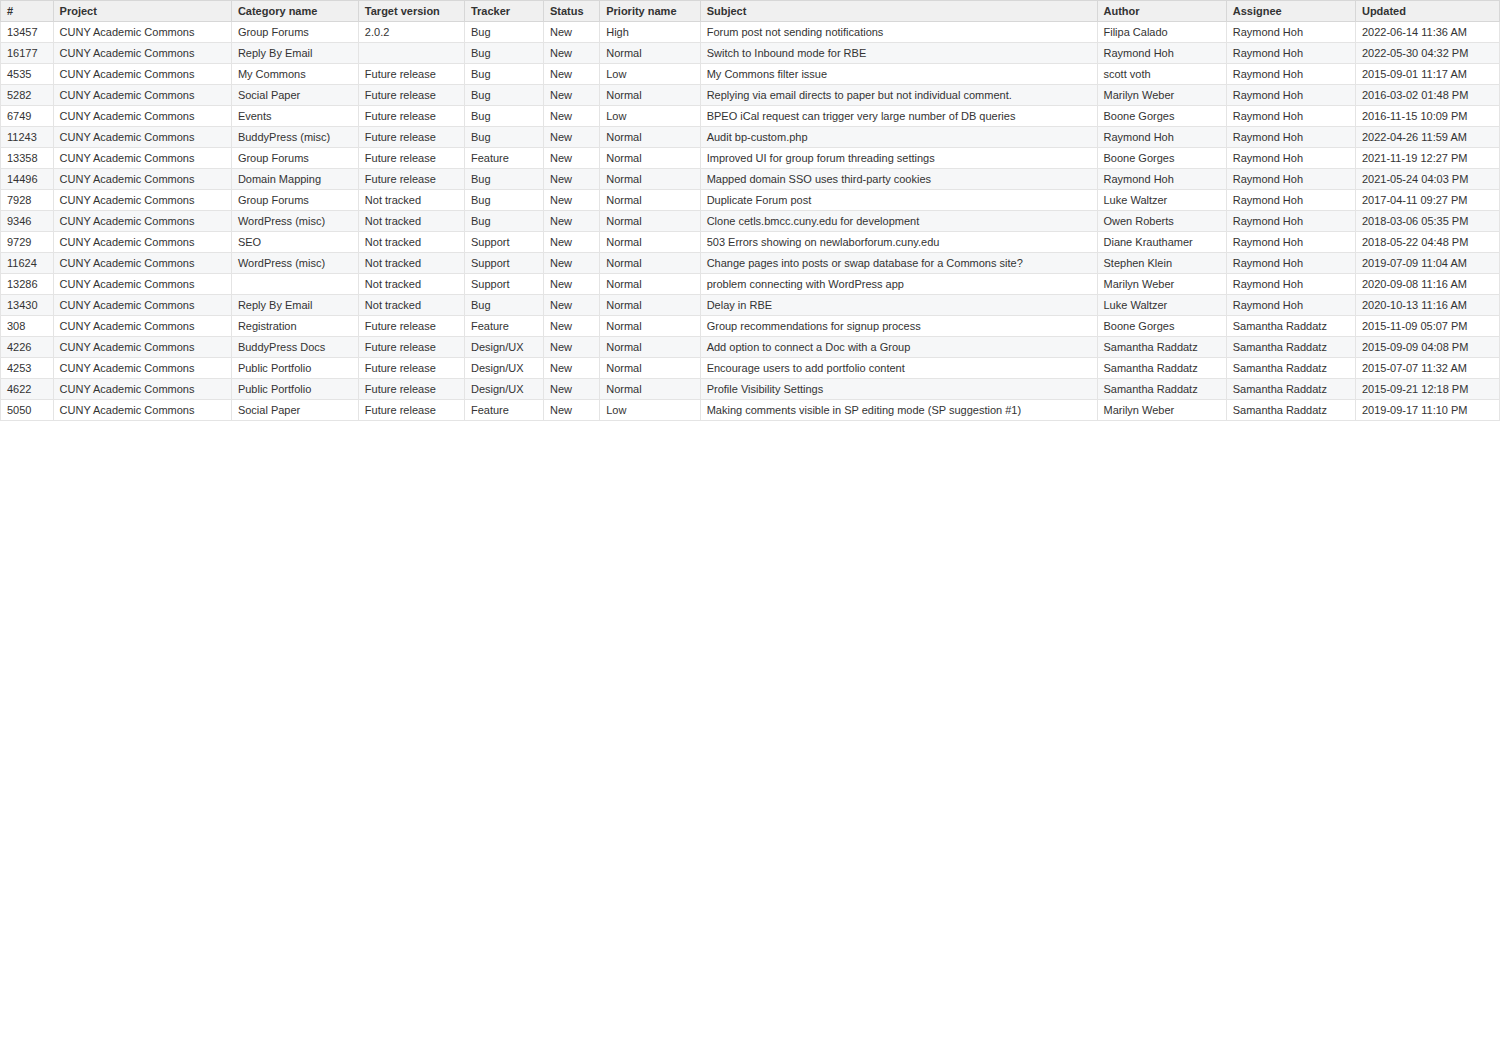| # | Project | Category name | Target version | Tracker | Status | Priority name | Subject | Author | Assignee | Updated |
| --- | --- | --- | --- | --- | --- | --- | --- | --- | --- | --- |
| 13457 | CUNY Academic Commons | Group Forums | 2.0.2 | Bug | New | High | Forum post not sending notifications | Filipa Calado | Raymond Hoh | 2022-06-14 11:36 AM |
| 16177 | CUNY Academic Commons | Reply By Email | | Bug | New | Normal | Switch to Inbound mode for RBE | Raymond Hoh | Raymond Hoh | 2022-05-30 04:32 PM |
| 4535 | CUNY Academic Commons | My Commons | Future release | Bug | New | Low | My Commons filter issue | scott voth | Raymond Hoh | 2015-09-01 11:17 AM |
| 5282 | CUNY Academic Commons | Social Paper | Future release | Bug | New | Normal | Replying via email directs to paper but not individual comment. | Marilyn Weber | Raymond Hoh | 2016-03-02 01:48 PM |
| 6749 | CUNY Academic Commons | Events | Future release | Bug | New | Low | BPEO iCal request can trigger very large number of DB queries | Boone Gorges | Raymond Hoh | 2016-11-15 10:09 PM |
| 11243 | CUNY Academic Commons | BuddyPress (misc) | Future release | Bug | New | Normal | Audit bp-custom.php | Raymond Hoh | Raymond Hoh | 2022-04-26 11:59 AM |
| 13358 | CUNY Academic Commons | Group Forums | Future release | Feature | New | Normal | Improved UI for group forum threading settings | Boone Gorges | Raymond Hoh | 2021-11-19 12:27 PM |
| 14496 | CUNY Academic Commons | Domain Mapping | Future release | Bug | New | Normal | Mapped domain SSO uses third-party cookies | Raymond Hoh | Raymond Hoh | 2021-05-24 04:03 PM |
| 7928 | CUNY Academic Commons | Group Forums | Not tracked | Bug | New | Normal | Duplicate Forum post | Luke Waltzer | Raymond Hoh | 2017-04-11 09:27 PM |
| 9346 | CUNY Academic Commons | WordPress (misc) | Not tracked | Bug | New | Normal | Clone cetls.bmcc.cuny.edu for development | Owen Roberts | Raymond Hoh | 2018-03-06 05:35 PM |
| 9729 | CUNY Academic Commons | SEO | Not tracked | Support | New | Normal | 503 Errors showing on newlaborforum.cuny.edu | Diane Krauthamer | Raymond Hoh | 2018-05-22 04:48 PM |
| 11624 | CUNY Academic Commons | WordPress (misc) | Not tracked | Support | New | Normal | Change pages into posts or swap database for a Commons site? | Stephen Klein | Raymond Hoh | 2019-07-09 11:04 AM |
| 13286 | CUNY Academic Commons | | Not tracked | Support | New | Normal | problem connecting with WordPress app | Marilyn Weber | Raymond Hoh | 2020-09-08 11:16 AM |
| 13430 | CUNY Academic Commons | Reply By Email | Not tracked | Bug | New | Normal | Delay in RBE | Luke Waltzer | Raymond Hoh | 2020-10-13 11:16 AM |
| 308 | CUNY Academic Commons | Registration | Future release | Feature | New | Normal | Group recommendations for signup process | Boone Gorges | Samantha Raddatz | 2015-11-09 05:07 PM |
| 4226 | CUNY Academic Commons | BuddyPress Docs | Future release | Design/UX | New | Normal | Add option to connect a Doc with a Group | Samantha Raddatz | Samantha Raddatz | 2015-09-09 04:08 PM |
| 4253 | CUNY Academic Commons | Public Portfolio | Future release | Design/UX | New | Normal | Encourage users to add portfolio content | Samantha Raddatz | Samantha Raddatz | 2015-07-07 11:32 AM |
| 4622 | CUNY Academic Commons | Public Portfolio | Future release | Design/UX | New | Normal | Profile Visibility Settings | Samantha Raddatz | Samantha Raddatz | 2015-09-21 12:18 PM |
| 5050 | CUNY Academic Commons | Social Paper | Future release | Feature | New | Low | Making comments visible in SP editing mode (SP suggestion #1) | Marilyn Weber | Samantha Raddatz | 2019-09-17 11:10 PM |